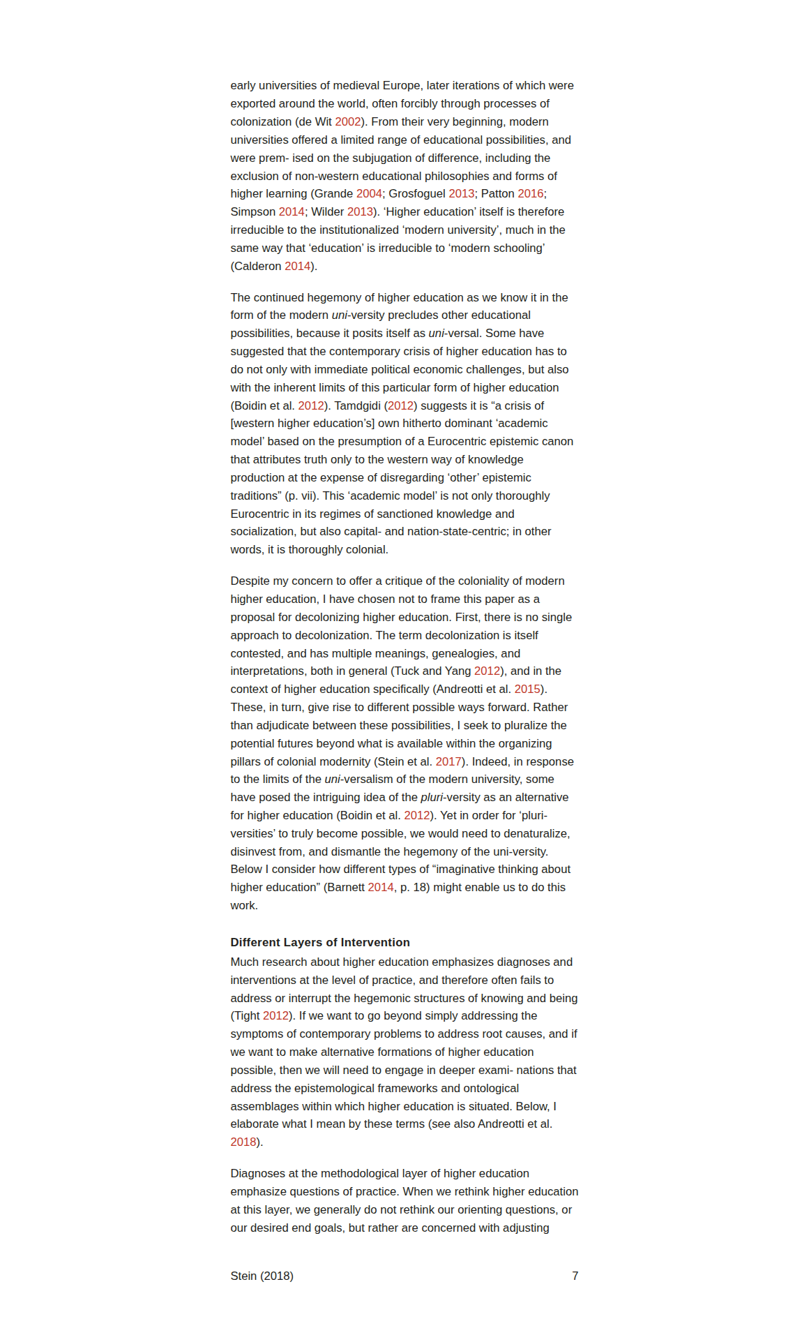early universities of medieval Europe, later iterations of which were exported around the world, often forcibly through processes of colonization (de Wit 2002). From their very beginning, modern universities offered a limited range of educational possibilities, and were prem- ised on the subjugation of difference, including the exclusion of non-western educational philosophies and forms of higher learning (Grande 2004; Grosfoguel 2013; Patton 2016; Simpson 2014; Wilder 2013). ‘Higher education’ itself is therefore irreducible to the institutionalized ‘modern university’, much in the same way that ‘education’ is irreducible to ‘modern schooling’ (Calderon 2014).
The continued hegemony of higher education as we know it in the form of the modern uni-versity precludes other educational possibilities, because it posits itself as uni-versal. Some have suggested that the contemporary crisis of higher education has to do not only with immediate political economic challenges, but also with the inherent limits of this particular form of higher education (Boidin et al. 2012). Tamdgidi (2012) suggests it is “a crisis of [western higher education’s] own hitherto dominant ‘academic model’ based on the presumption of a Eurocentric epistemic canon that attributes truth only to the western way of knowledge production at the expense of disregarding ‘other’ epistemic traditions” (p. vii). This ‘academic model’ is not only thoroughly Eurocentric in its regimes of sanctioned knowledge and socialization, but also capital- and nation-state-centric; in other words, it is thoroughly colonial.
Despite my concern to offer a critique of the coloniality of modern higher education, I have chosen not to frame this paper as a proposal for decolonizing higher education. First, there is no single approach to decolonization. The term decolonization is itself contested, and has multiple meanings, genealogies, and interpretations, both in general (Tuck and Yang 2012), and in the context of higher education specifically (Andreotti et al. 2015). These, in turn, give rise to different possible ways forward. Rather than adjudicate between these possibilities, I seek to pluralize the potential futures beyond what is available within the organizing pillars of colonial modernity (Stein et al. 2017). Indeed, in response to the limits of the uni-versalism of the modern university, some have posed the intriguing idea of the pluri-versity as an alternative for higher education (Boidin et al. 2012). Yet in order for ‘pluri-versities’ to truly become possible, we would need to denaturalize, disinvest from, and dismantle the hegemony of the uni-versity. Below I consider how different types of “imaginative thinking about higher education” (Barnett 2014, p. 18) might enable us to do this work.
Different Layers of Intervention
Much research about higher education emphasizes diagnoses and interventions at the level of practice, and therefore often fails to address or interrupt the hegemonic structures of knowing and being (Tight 2012). If we want to go beyond simply addressing the symptoms of contemporary problems to address root causes, and if we want to make alternative formations of higher education possible, then we will need to engage in deeper exami- nations that address the epistemological frameworks and ontological assemblages within which higher education is situated. Below, I elaborate what I mean by these terms (see also Andreotti et al. 2018).
Diagnoses at the methodological layer of higher education emphasize questions of practice. When we rethink higher education at this layer, we generally do not rethink our orienting questions, or our desired end goals, but rather are concerned with adjusting
Stein (2018) 7